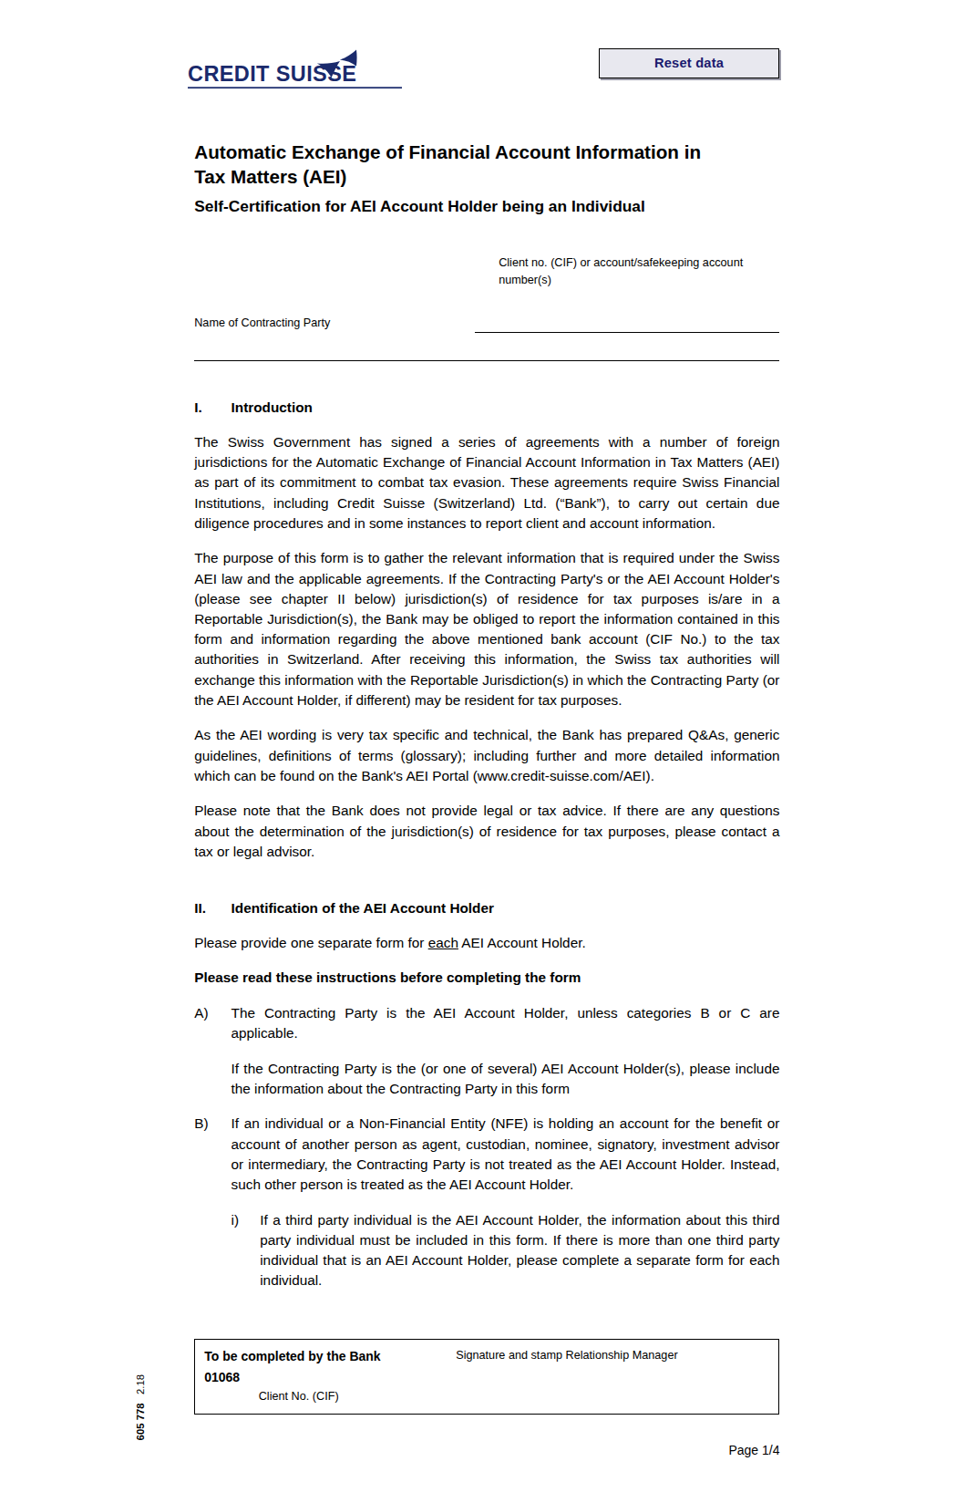CREDIT SUISSE
Reset data
Automatic Exchange of Financial Account Information in
Tax Matters (AEI)
Self-Certification for AEI Account Holder being an Individual
Client no. (CIF) or account/safekeeping account number(s)
Name of Contracting Party
I. Introduction
The Swiss Government has signed a series of agreements with a number of foreign jurisdictions for the Automatic Exchange of Financial Account Information in Tax Matters (AEI) as part of its commitment to combat tax evasion. These agreements require Swiss Financial Institutions, including Credit Suisse (Switzerland) Ltd. (“Bank”), to carry out certain due diligence procedures and in some instances to report client and account information.
The purpose of this form is to gather the relevant information that is required under the Swiss AEI law and the applicable agreements. If the Contracting Party's or the AEI Account Holder's (please see chapter II below) jurisdiction(s) of residence for tax purposes is/are in a Reportable Jurisdiction(s), the Bank may be obliged to report the information contained in this form and information regarding the above mentioned bank account (CIF No.) to the tax authorities in Switzerland. After receiving this information, the Swiss tax authorities will exchange this information with the Reportable Jurisdiction(s) in which the Contracting Party (or the AEI Account Holder, if different) may be resident for tax purposes.
As the AEI wording is very tax specific and technical, the Bank has prepared Q&As, generic guidelines, definitions of terms (glossary); including further and more detailed information which can be found on the Bank's AEI Portal (www.credit-suisse.com/AEI).
Please note that the Bank does not provide legal or tax advice. If there are any questions about the determination of the jurisdiction(s) of residence for tax purposes, please contact a tax or legal advisor.
II. Identification of the AEI Account Holder
Please provide one separate form for each AEI Account Holder.
Please read these instructions before completing the form
A)
The Contracting Party is the AEI Account Holder, unless categories B or C are applicable.
If the Contracting Party is the (or one of several) AEI Account Holder(s), please include the information about the Contracting Party in this form
B)
If an individual or a Non-Financial Entity (NFE) is holding an account for the benefit or account of another person as agent, custodian, nominee, signatory, investment advisor or intermediary, the Contracting Party is not treated as the AEI Account Holder. Instead, such other person is treated as the AEI Account Holder.
i)
If a third party individual is the AEI Account Holder, the information about this third party individual must be included in this form. If there is more than one third party individual that is an AEI Account Holder, please complete a separate form for each individual.
To be completed by the Bank
Signature and stamp Relationship Manager
01068
Client No. (CIF)
605 778 2.18
Page 1/4